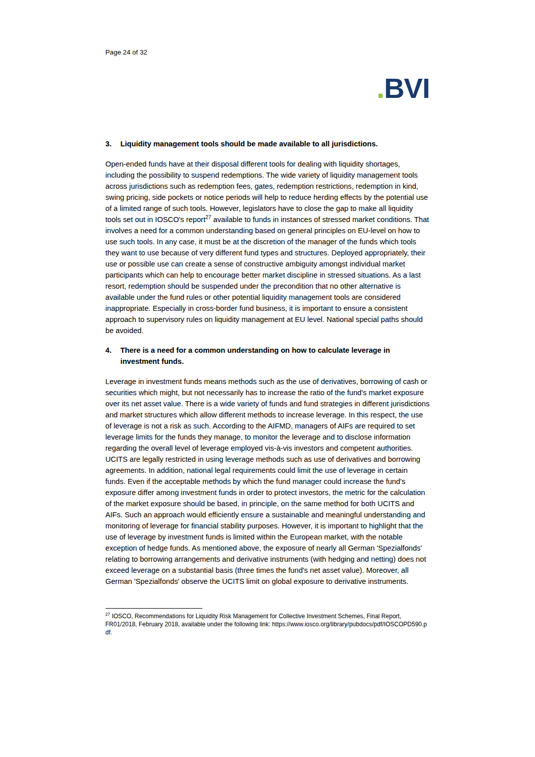Page 24 of 32
. BVI
3. Liquidity management tools should be made available to all jurisdictions.
Open-ended funds have at their disposal different tools for dealing with liquidity shortages, including the possibility to suspend redemptions. The wide variety of liquidity management tools across jurisdictions such as redemption fees, gates, redemption restrictions, redemption in kind, swing pricing, side pockets or notice periods will help to reduce herding effects by the potential use of a limited range of such tools. However, legislators have to close the gap to make all liquidity tools set out in IOSCO's report27 available to funds in instances of stressed market conditions. That involves a need for a common understanding based on general principles on EU-level on how to use such tools. In any case, it must be at the discretion of the manager of the funds which tools they want to use because of very different fund types and structures. Deployed appropriately, their use or possible use can create a sense of constructive ambiguity amongst individual market participants which can help to encourage better market discipline in stressed situations. As a last resort, redemption should be suspended under the precondition that no other alternative is available under the fund rules or other potential liquidity management tools are considered inappropriate. Especially in cross-border fund business, it is important to ensure a consistent approach to supervisory rules on liquidity management at EU level. National special paths should be avoided.
4. There is a need for a common understanding on how to calculate leverage in investment funds.
Leverage in investment funds means methods such as the use of derivatives, borrowing of cash or securities which might, but not necessarily has to increase the ratio of the fund's market exposure over its net asset value. There is a wide variety of funds and fund strategies in different jurisdictions and market structures which allow different methods to increase leverage. In this respect, the use of leverage is not a risk as such. According to the AIFMD, managers of AIFs are required to set leverage limits for the funds they manage, to monitor the leverage and to disclose information regarding the overall level of leverage employed vis-à-vis investors and competent authorities. UCITS are legally restricted in using leverage methods such as use of derivatives and borrowing agreements. In addition, national legal requirements could limit the use of leverage in certain funds. Even if the acceptable methods by which the fund manager could increase the fund's exposure differ among investment funds in order to protect investors, the metric for the calculation of the market exposure should be based, in principle, on the same method for both UCITS and AIFs. Such an approach would efficiently ensure a sustainable and meaningful understanding and monitoring of leverage for financial stability purposes. However, it is important to highlight that the use of leverage by investment funds is limited within the European market, with the notable exception of hedge funds. As mentioned above, the exposure of nearly all German 'Spezialfonds' relating to borrowing arrangements and derivative instruments (with hedging and netting) does not exceed leverage on a substantial basis (three times the fund's net asset value). Moreover, all German 'Spezialfonds' observe the UCITS limit on global exposure to derivative instruments.
27 IOSCO, Recommendations for Liquidity Risk Management for Collective Investment Schemes, Final Report, FR01/2018, February 2018, available under the following link: https://www.iosco.org/library/pubdocs/pdf/IOSCOPD590.pdf.